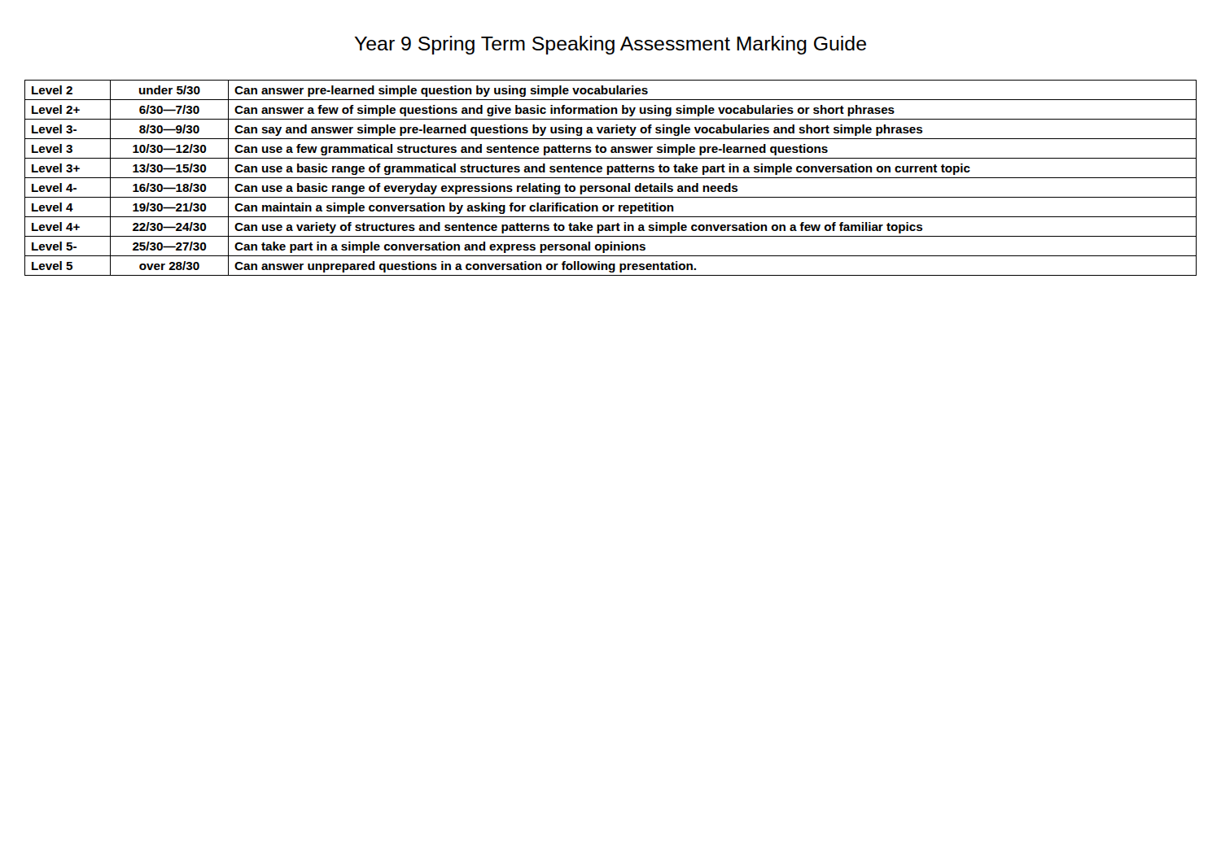Year 9 Spring Term Speaking Assessment Marking Guide
| Level 2 | under 5/30 | Can answer pre-learned simple question by using simple vocabularies |
| Level 2+ | 6/30—7/30 | Can answer a few of simple questions and give basic information by using simple vocabularies or short phrases |
| Level 3- | 8/30—9/30 | Can say and answer simple pre-learned questions by using a variety of single vocabularies and short simple phrases |
| Level 3 | 10/30—12/30 | Can use a few grammatical structures and sentence patterns to answer simple pre-learned questions |
| Level 3+ | 13/30—15/30 | Can use a basic range of grammatical structures and sentence patterns to take part in a simple conversation on current topic |
| Level 4- | 16/30—18/30 | Can use a basic range of everyday expressions relating to personal details and needs |
| Level 4 | 19/30—21/30 | Can maintain a simple conversation by asking for clarification or repetition |
| Level 4+ | 22/30—24/30 | Can use a variety of structures and sentence patterns to take part in a simple conversation on a few of familiar topics |
| Level 5- | 25/30—27/30 | Can take part in a simple conversation and express personal opinions |
| Level 5 | over 28/30 | Can answer unprepared questions in a conversation or following presentation. |